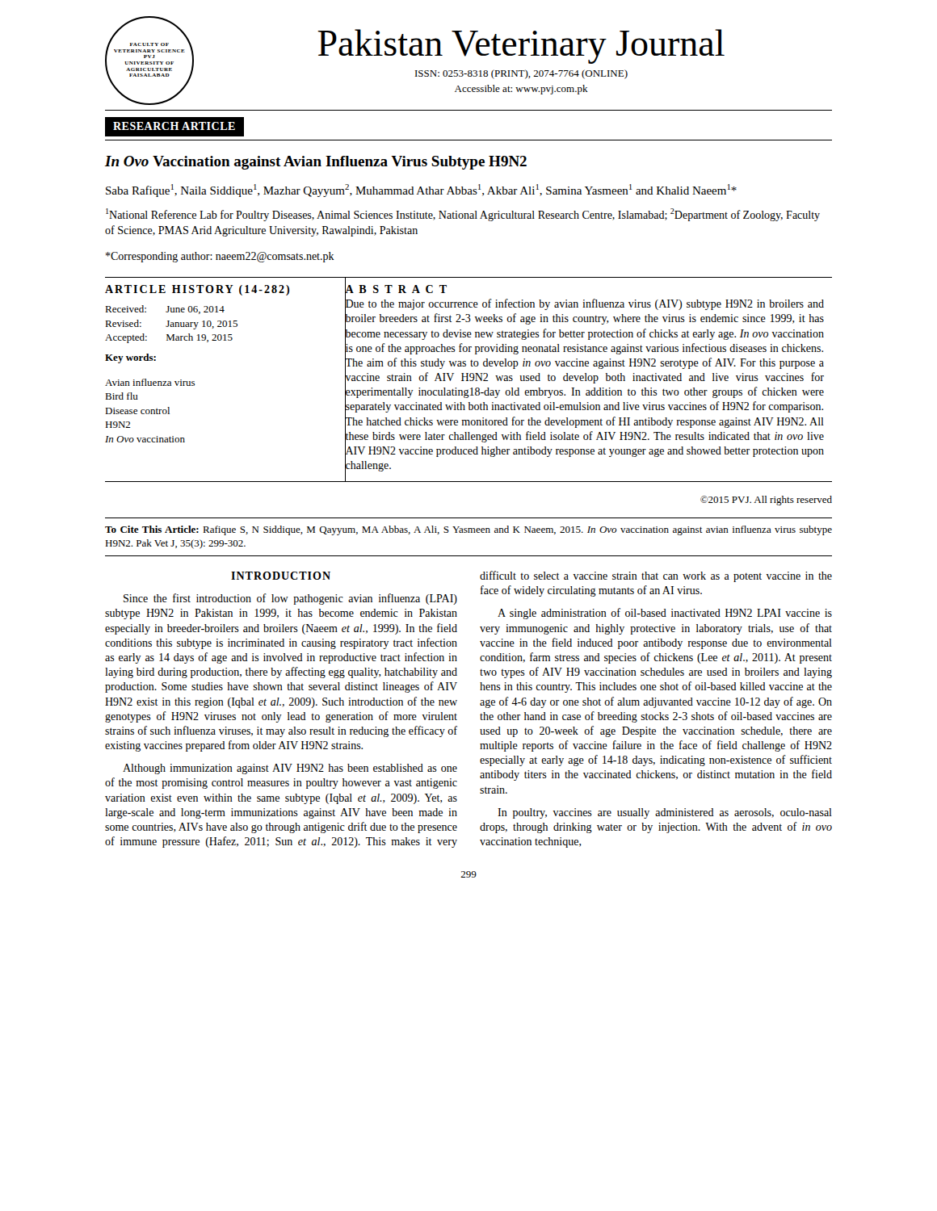FACULTY OF VETERINARY SCIENCE
PVJ
UNIVERSITY OF AGRICULTURE FAISALABAD
Pakistan Veterinary Journal
ISSN: 0253-8318 (PRINT), 2074-7764 (ONLINE)
Accessible at: www.pvj.com.pk
RESEARCH ARTICLE
In Ovo Vaccination against Avian Influenza Virus Subtype H9N2
Saba Rafique1, Naila Siddique1, Mazhar Qayyum2, Muhammad Athar Abbas1, Akbar Ali1, Samina Yasmeen1 and Khalid Naeem1*
1National Reference Lab for Poultry Diseases, Animal Sciences Institute, National Agricultural Research Centre, Islamabad; 2Department of Zoology, Faculty of Science, PMAS Arid Agriculture University, Rawalpindi, Pakistan
*Corresponding author: naeem22@comsats.net.pk
| ARTICLE HISTORY (14-282) Received: June 06, 2014 Revised: January 10, 2015 Accepted: March 19, 2015 Key words: Avian influenza virus Bird flu Disease control H9N2 In Ovo vaccination | A B S T R A C T Due to the major occurrence of infection by avian influenza virus (AIV) subtype H9N2 in broilers and broiler breeders at first 2-3 weeks of age in this country, where the virus is endemic since 1999, it has become necessary to devise new strategies for better protection of chicks at early age. In ovo vaccination is one of the approaches for providing neonatal resistance against various infectious diseases in chickens. The aim of this study was to develop in ovo vaccine against H9N2 serotype of AIV. For this purpose a vaccine strain of AIV H9N2 was used to develop both inactivated and live virus vaccines for experimentally inoculating18-day old embryos. In addition to this two other groups of chicken were separately vaccinated with both inactivated oil-emulsion and live virus vaccines of H9N2 for comparison. The hatched chicks were monitored for the development of HI antibody response against AIV H9N2. All these birds were later challenged with field isolate of AIV H9N2. The results indicated that in ovo live AIV H9N2 vaccine produced higher antibody response at younger age and showed better protection upon challenge. |
©2015 PVJ. All rights reserved
To Cite This Article: Rafique S, N Siddique, M Qayyum, MA Abbas, A Ali, S Yasmeen and K Naeem, 2015. In Ovo vaccination against avian influenza virus subtype H9N2. Pak Vet J, 35(3): 299-302.
INTRODUCTION
Since the first introduction of low pathogenic avian influenza (LPAI) subtype H9N2 in Pakistan in 1999, it has become endemic in Pakistan especially in breeder-broilers and broilers (Naeem et al., 1999). In the field conditions this subtype is incriminated in causing respiratory tract infection as early as 14 days of age and is involved in reproductive tract infection in laying bird during production, there by affecting egg quality, hatchability and production. Some studies have shown that several distinct lineages of AIV H9N2 exist in this region (Iqbal et al., 2009). Such introduction of the new genotypes of H9N2 viruses not only lead to generation of more virulent strains of such influenza viruses, it may also result in reducing the efficacy of existing vaccines prepared from older AIV H9N2 strains.
Although immunization against AIV H9N2 has been established as one of the most promising control measures in poultry however a vast antigenic variation exist even within the same subtype (Iqbal et al., 2009). Yet, as large-scale and long-term immunizations against AIV have been made in some countries, AIVs have also go through antigenic drift due to the presence of immune pressure (Hafez, 2011; Sun et al., 2012). This makes it very difficult to select a vaccine strain that can work as a potent vaccine in the face of widely circulating mutants of an AI virus.
A single administration of oil-based inactivated H9N2 LPAI vaccine is very immunogenic and highly protective in laboratory trials, use of that vaccine in the field induced poor antibody response due to environmental condition, farm stress and species of chickens (Lee et al., 2011). At present two types of AIV H9 vaccination schedules are used in broilers and laying hens in this country. This includes one shot of oil-based killed vaccine at the age of 4-6 day or one shot of alum adjuvanted vaccine 10-12 day of age. On the other hand in case of breeding stocks 2-3 shots of oil-based vaccines are used up to 20-week of age Despite the vaccination schedule, there are multiple reports of vaccine failure in the face of field challenge of H9N2 especially at early age of 14-18 days, indicating non-existence of sufficient antibody titers in the vaccinated chickens, or distinct mutation in the field strain.
In poultry, vaccines are usually administered as aerosols, oculo-nasal drops, through drinking water or by injection. With the advent of in ovo vaccination technique,
299